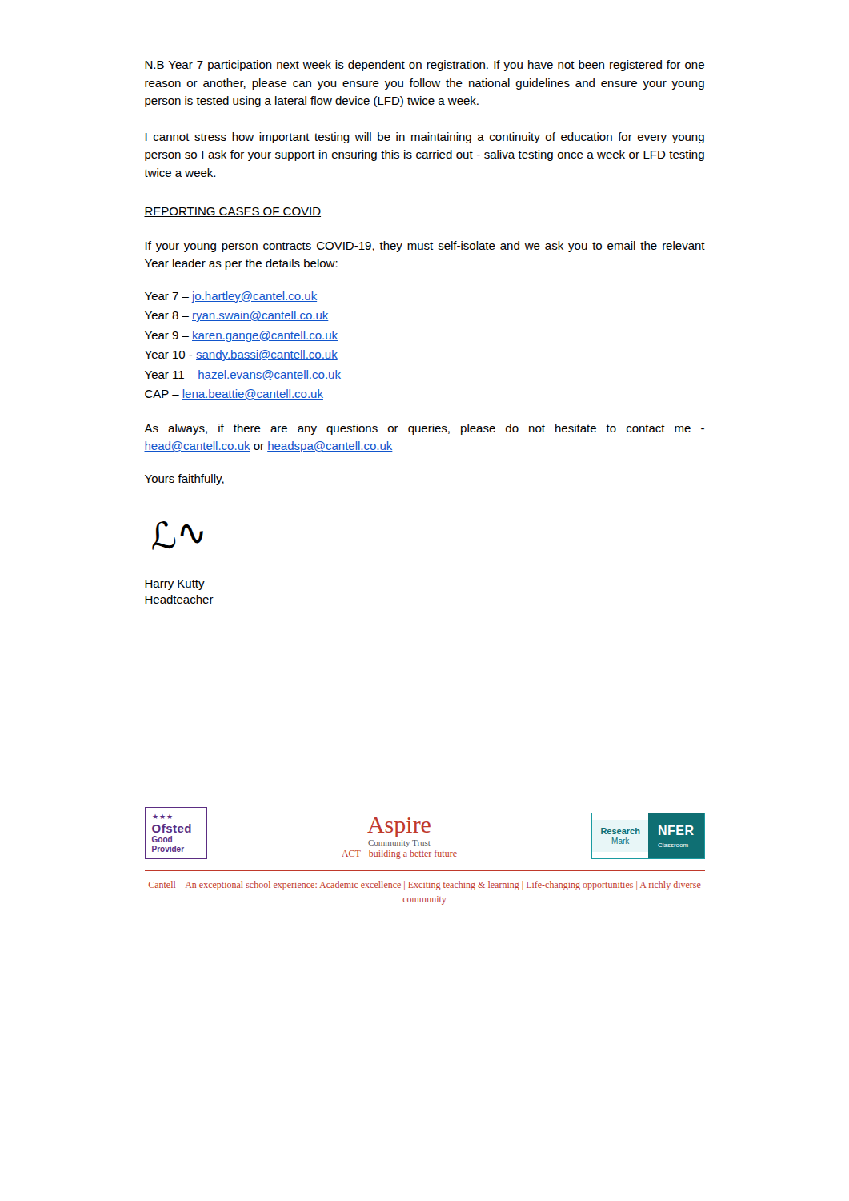N.B Year 7 participation next week is dependent on registration. If you have not been registered for one reason or another, please can you ensure you follow the national guidelines and ensure your young person is tested using a lateral flow device (LFD) twice a week.
I cannot stress how important testing will be in maintaining a continuity of education for every young person so I ask for your support in ensuring this is carried out - saliva testing once a week or LFD testing twice a week.
REPORTING CASES OF COVID
If your young person contracts COVID-19, they must self-isolate and we ask you to email the relevant Year leader as per the details below:
Year 7 – jo.hartley@cantel.co.uk
Year 8 – ryan.swain@cantell.co.uk
Year 9 – karen.gange@cantell.co.uk
Year 10 - sandy.bassi@cantell.co.uk
Year 11 – hazel.evans@cantell.co.uk
CAP – lena.beattie@cantell.co.uk
As always, if there are any questions or queries, please do not hesitate to contact me - head@cantell.co.uk or headspa@cantell.co.uk
Yours faithfully,
ℒ∿
Harry Kutty
Headteacher
★★★
Ofsted
Good
Provider
Aspire Community Trust ACT - building a better future
Research Mark
NFER Classroom
Cantell – An exceptional school experience: Academic excellence | Exciting teaching & learning | Life-changing opportunities | A richly diverse community